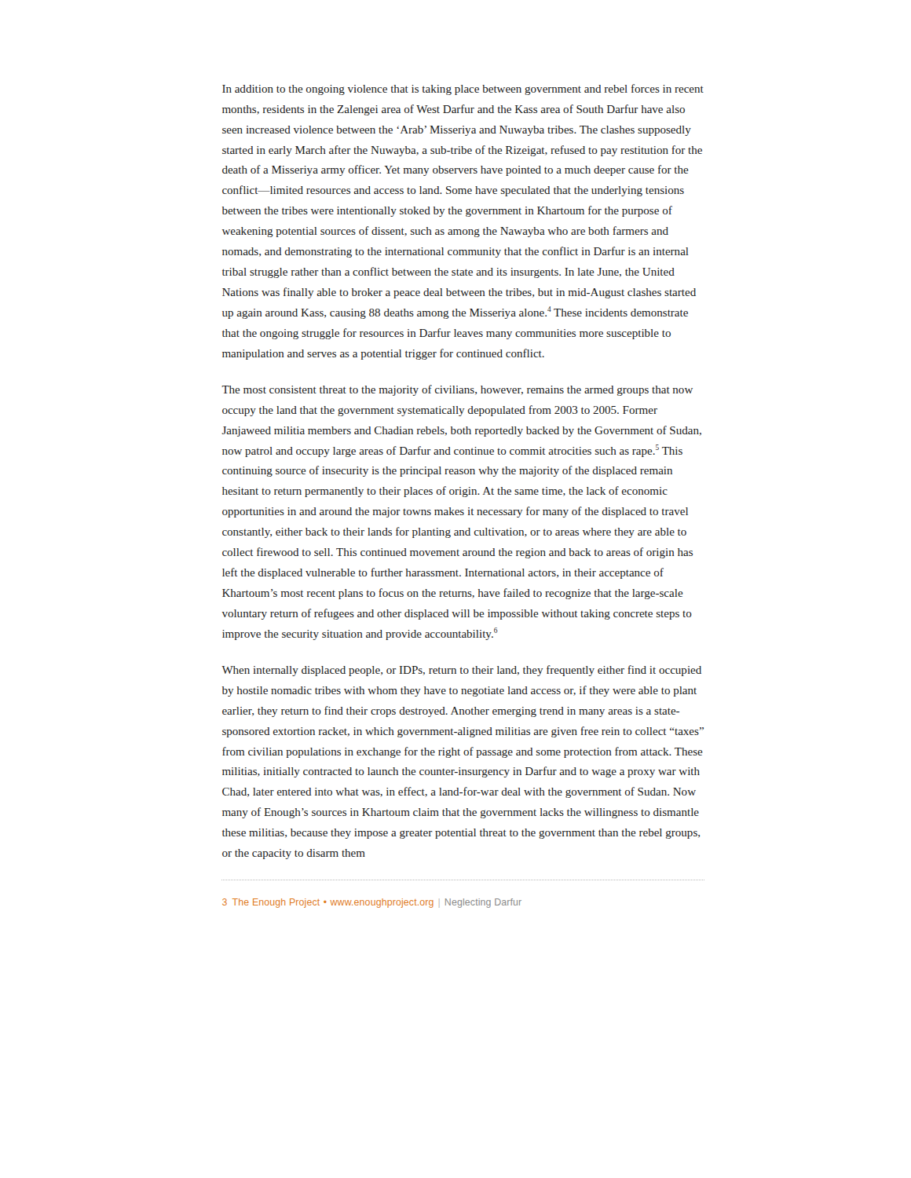In addition to the ongoing violence that is taking place between government and rebel forces in recent months, residents in the Zalengei area of West Darfur and the Kass area of South Darfur have also seen increased violence between the ‘Arab’ Misseriya and Nuwayba tribes. The clashes supposedly started in early March after the Nuwayba, a sub-tribe of the Rizeigat, refused to pay restitution for the death of a Misseriya army officer. Yet many observers have pointed to a much deeper cause for the conflict—limited resources and access to land. Some have speculated that the underlying tensions between the tribes were intentionally stoked by the government in Khartoum for the purpose of weakening potential sources of dissent, such as among the Nawayba who are both farmers and nomads, and demonstrating to the international community that the conflict in Darfur is an internal tribal struggle rather than a conflict between the state and its insurgents. In late June, the United Nations was finally able to broker a peace deal between the tribes, but in mid-August clashes started up again around Kass, causing 88 deaths among the Misseriya alone.4 These incidents demonstrate that the ongoing struggle for resources in Darfur leaves many communities more susceptible to manipulation and serves as a potential trigger for continued conflict.
The most consistent threat to the majority of civilians, however, remains the armed groups that now occupy the land that the government systematically depopulated from 2003 to 2005. Former Janjaweed militia members and Chadian rebels, both reportedly backed by the Government of Sudan, now patrol and occupy large areas of Darfur and continue to commit atrocities such as rape.5 This continuing source of insecurity is the principal reason why the majority of the displaced remain hesitant to return permanently to their places of origin. At the same time, the lack of economic opportunities in and around the major towns makes it necessary for many of the displaced to travel constantly, either back to their lands for planting and cultivation, or to areas where they are able to collect firewood to sell. This continued movement around the region and back to areas of origin has left the displaced vulnerable to further harassment. International actors, in their acceptance of Khartoum’s most recent plans to focus on the returns, have failed to recognize that the large-scale voluntary return of refugees and other displaced will be impossible without taking concrete steps to improve the security situation and provide accountability.6
When internally displaced people, or IDPs, return to their land, they frequently either find it occupied by hostile nomadic tribes with whom they have to negotiate land access or, if they were able to plant earlier, they return to find their crops destroyed. Another emerging trend in many areas is a state-sponsored extortion racket, in which government-aligned militias are given free rein to collect “taxes” from civilian populations in exchange for the right of passage and some protection from attack. These militias, initially contracted to launch the counter-insurgency in Darfur and to wage a proxy war with Chad, later entered into what was, in effect, a land-for-war deal with the government of Sudan. Now many of Enough’s sources in Khartoum claim that the government lacks the willingness to dismantle these militias, because they impose a greater potential threat to the government than the rebel groups, or the capacity to disarm them
3 The Enough Project•www.enoughproject.org|Neglecting Darfur